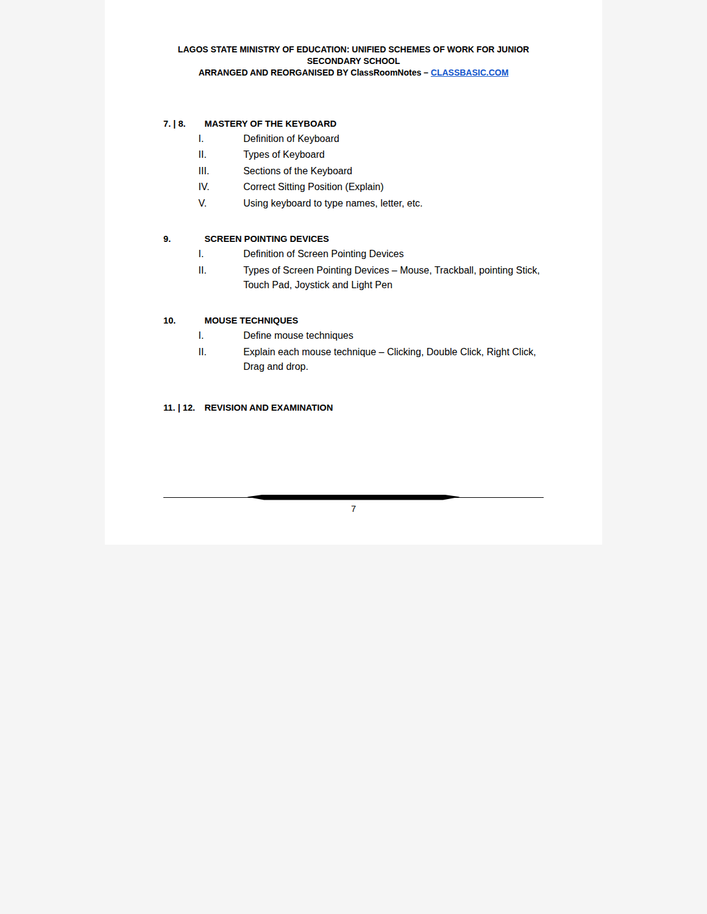LAGOS STATE MINISTRY OF EDUCATION: UNIFIED SCHEMES OF WORK FOR JUNIOR SECONDARY SCHOOL
ARRANGED AND REORGANISED BY ClassRoomNotes – CLASSBASIC.COM
7. | 8. MASTERY OF THE KEYBOARD
I. Definition of Keyboard
II. Types of Keyboard
III. Sections of the Keyboard
IV. Correct Sitting Position (Explain)
V. Using keyboard to type names, letter, etc.
9. SCREEN POINTING DEVICES
I. Definition of Screen Pointing Devices
II. Types of Screen Pointing Devices – Mouse, Trackball, pointing Stick, Touch Pad, Joystick and Light Pen
10. MOUSE TECHNIQUES
I. Define mouse techniques
II. Explain each mouse technique – Clicking, Double Click, Right Click, Drag and drop.
11. | 12. REVISION AND EXAMINATION
7